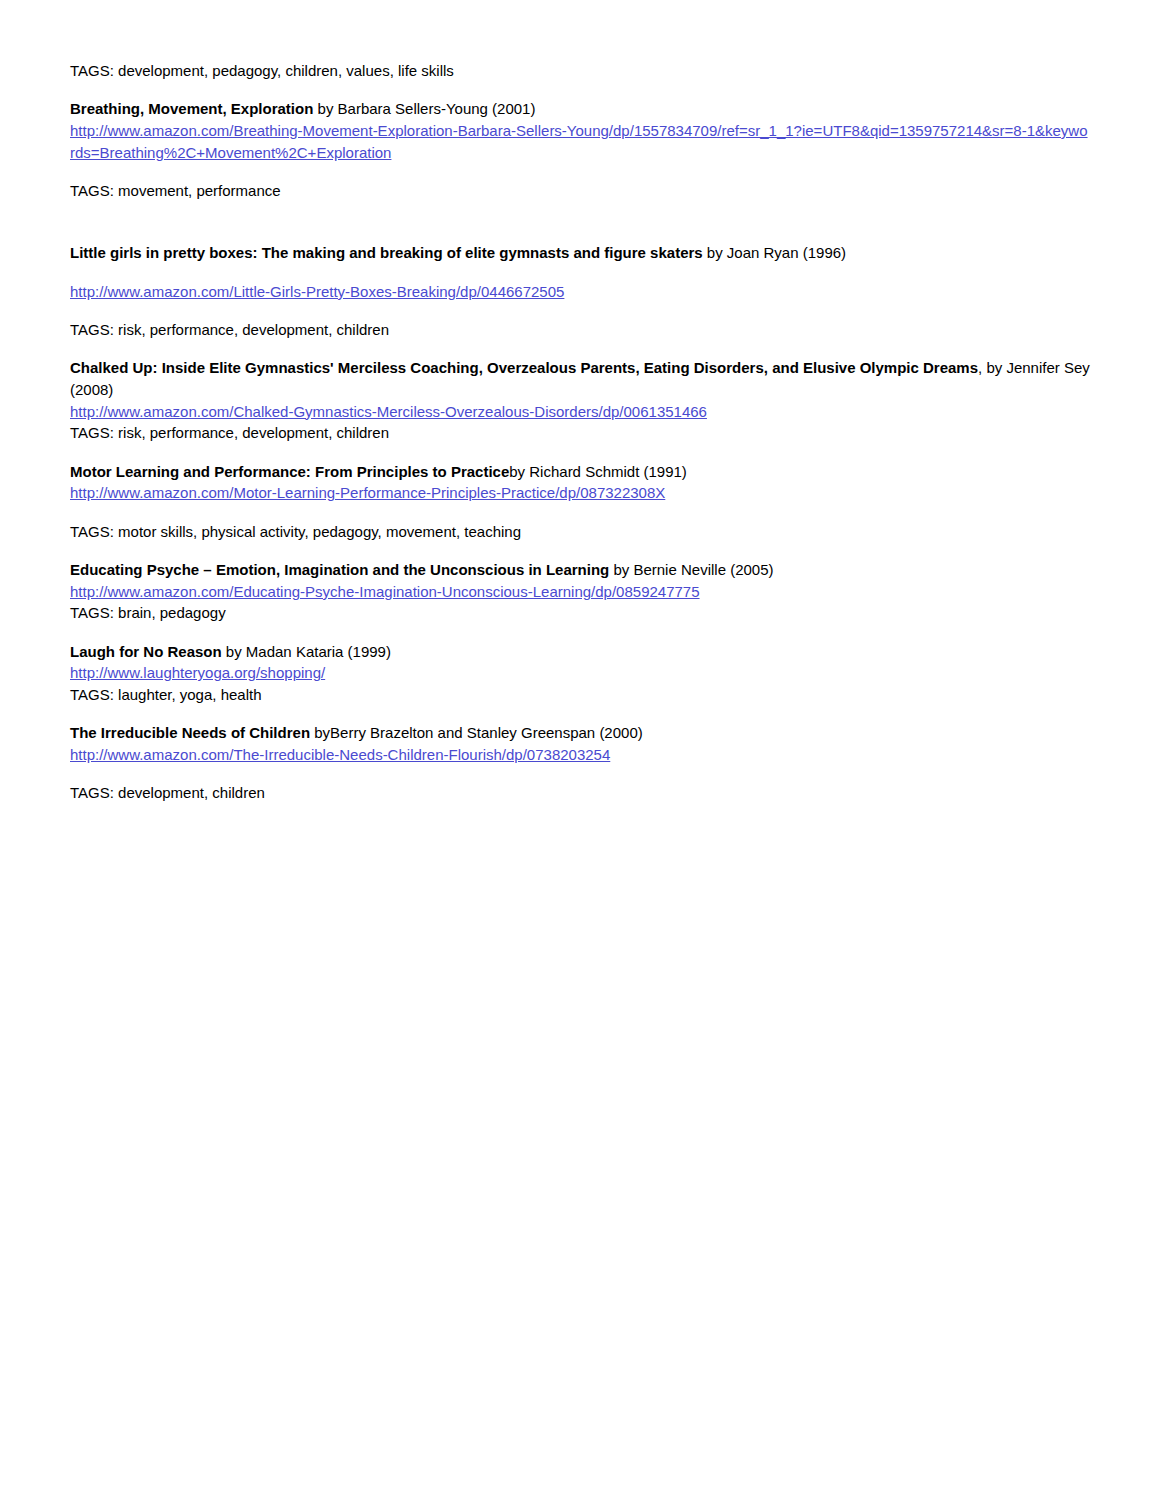TAGS: development, pedagogy, children, values, life skills
Breathing, Movement, Exploration by Barbara Sellers-Young (2001)
http://www.amazon.com/Breathing-Movement-Exploration-Barbara-Sellers-Young/dp/1557834709/ref=sr_1_1?ie=UTF8&qid=1359757214&sr=8-1&keywords=Breathing%2C+Movement%2C+Exploration
TAGS: movement, performance
Little girls in pretty boxes: The making and breaking of elite gymnasts and figure skaters by Joan Ryan (1996)
http://www.amazon.com/Little-Girls-Pretty-Boxes-Breaking/dp/0446672505
TAGS: risk, performance, development, children
Chalked Up: Inside Elite Gymnastics' Merciless Coaching, Overzealous Parents, Eating Disorders, and Elusive Olympic Dreams, by Jennifer Sey (2008)
http://www.amazon.com/Chalked-Gymnastics-Merciless-Overzealous-Disorders/dp/0061351466
TAGS: risk, performance, development, children
Motor Learning and Performance: From Principles to Practiceby Richard Schmidt (1991)
http://www.amazon.com/Motor-Learning-Performance-Principles-Practice/dp/087322308X
TAGS: motor skills, physical activity, pedagogy, movement, teaching
Educating Psyche – Emotion, Imagination and the Unconscious in Learning by Bernie Neville (2005)
http://www.amazon.com/Educating-Psyche-Imagination-Unconscious-Learning/dp/0859247775
TAGS: brain, pedagogy
Laugh for No Reason by Madan Kataria (1999)
http://www.laughteryoga.org/shopping/
TAGS: laughter, yoga, health
The Irreducible Needs of Children byBerry Brazelton and Stanley Greenspan (2000)
http://www.amazon.com/The-Irreducible-Needs-Children-Flourish/dp/0738203254
TAGS: development, children